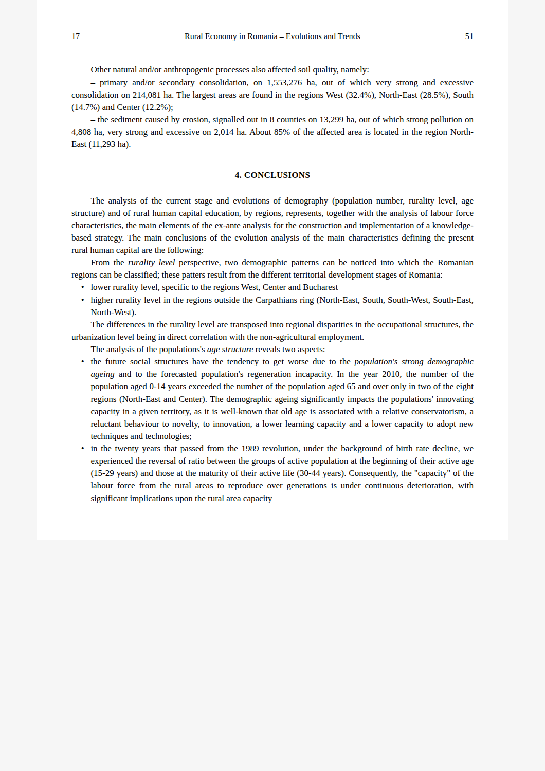17 Rural Economy in Romania – Evolutions and Trends 51
Other natural and/or anthropogenic processes also affected soil quality, namely:
– primary and/or secondary consolidation, on 1,553,276 ha, out of which very strong and excessive consolidation on 214,081 ha. The largest areas are found in the regions West (32.4%), North-East (28.5%), South (14.7%) and Center (12.2%);
– the sediment caused by erosion, signalled out in 8 counties on 13,299 ha, out of which strong pollution on 4,808 ha, very strong and excessive on 2,014 ha. About 85% of the affected area is located in the region North-East (11,293 ha).
4. CONCLUSIONS
The analysis of the current stage and evolutions of demography (population number, rurality level, age structure) and of rural human capital education, by regions, represents, together with the analysis of labour force characteristics, the main elements of the ex-ante analysis for the construction and implementation of a knowledge-based strategy. The main conclusions of the evolution analysis of the main characteristics defining the present rural human capital are the following:
From the rurality level perspective, two demographic patterns can be noticed into which the Romanian regions can be classified; these patters result from the different territorial development stages of Romania:
lower rurality level, specific to the regions West, Center and Bucharest
higher rurality level in the regions outside the Carpathians ring (North-East, South, South-West, South-East, North-West).
The differences in the rurality level are transposed into regional disparities in the occupational structures, the urbanization level being in direct correlation with the non-agricultural employment.
The analysis of the populations's age structure reveals two aspects:
the future social structures have the tendency to get worse due to the population's strong demographic ageing and to the forecasted population's regeneration incapacity. In the year 2010, the number of the population aged 0-14 years exceeded the number of the population aged 65 and over only in two of the eight regions (North-East and Center). The demographic ageing significantly impacts the populations' innovating capacity in a given territory, as it is well-known that old age is associated with a relative conservatorism, a reluctant behaviour to novelty, to innovation, a lower learning capacity and a lower capacity to adopt new techniques and technologies;
in the twenty years that passed from the 1989 revolution, under the background of birth rate decline, we experienced the reversal of ratio between the groups of active population at the beginning of their active age (15-29 years) and those at the maturity of their active life (30-44 years). Consequently, the "capacity" of the labour force from the rural areas to reproduce over generations is under continuous deterioration, with significant implications upon the rural area capacity